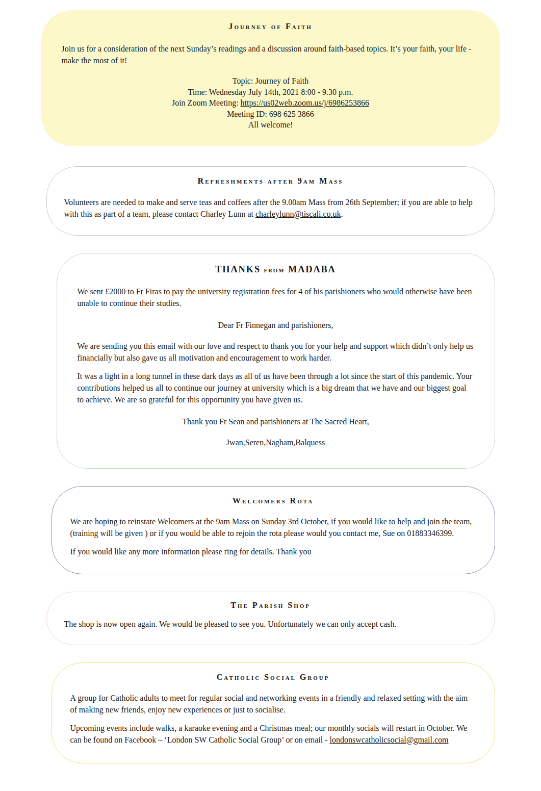Journey of Faith
Join us for a consideration of the next Sunday’s readings and a discussion around faith-based topics. It’s your faith, your life - make the most of it!
Topic: Journey of Faith
Time: Wednesday July 14th, 2021 8:00 - 9.30 p.m.
Join Zoom Meeting: https://us02web.zoom.us/j/6986253866
Meeting ID: 698 625 3866
All welcome!
Refreshments after 9am Mass
Volunteers are needed to make and serve teas and coffees after the 9.00am Mass from 26th September; if you are able to help with this as part of a team, please contact Charley Lunn at charleylunn@tiscali.co.uk.
THANKS from MADABA
We sent £2000 to Fr Firas to pay the university registration fees for 4 of his parishioners who would otherwise have been unable to continue their studies.
Dear Fr Finnegan and parishioners,
We are sending you this email with our love and respect to thank you for your help and support which didn’t only help us financially but also gave us all motivation and encouragement to work harder.
It was a light in a long tunnel in these dark days as all of us have been through a lot since the start of this pandemic. Your contributions helped us all to continue our journey at university which is a big dream that we have and our biggest goal to achieve. We are so grateful for this opportunity you have given us.
Thank you Fr Sean and parishioners at The Sacred Heart,
Jwan,Seren,Nagham,Balquess
Welcomers Rota
We are hoping to reinstate Welcomers at the 9am Mass on Sunday 3rd October, if you would like to help and join the team, (training will be given ) or if you would be able to rejoin the rota please would you contact me, Sue on 01883346399.
If you would like any more information please ring for details. Thank you
The Parish Shop
The shop is now open again. We would be pleased to see you. Unfortunately we can only accept cash.
Catholic Social Group
A group for Catholic adults to meet for regular social and networking events in a friendly and relaxed setting with the aim of making new friends, enjoy new experiences or just to socialise.
Upcoming events include walks, a karaoke evening and a Christmas meal; our monthly socials will restart in October. We can be found on Facebook – ‘London SW Catholic Social Group’ or on email - londonswcatholicsocial@gmail.com